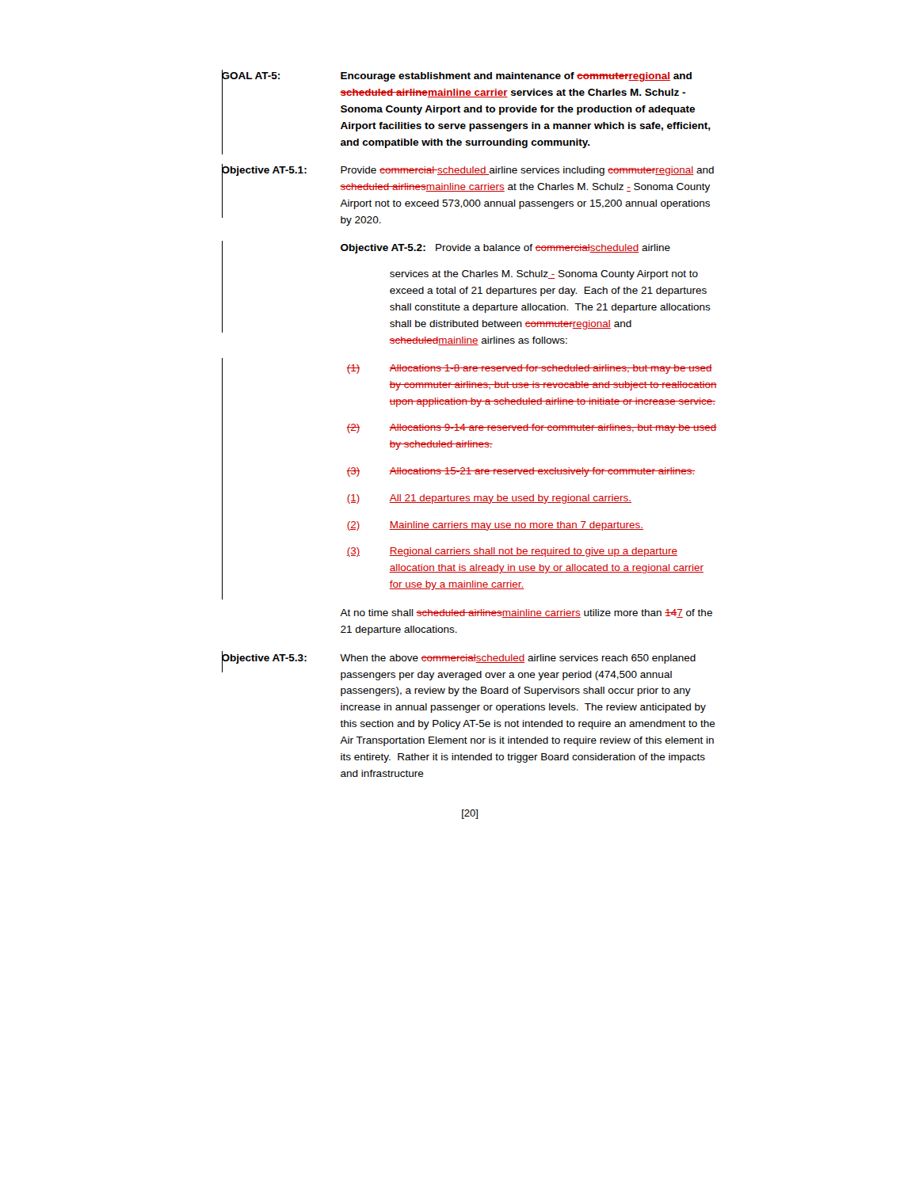GOAL AT-5:
Encourage establishment and maintenance of commuter regional and scheduled airline mainline carrier services at the Charles M. Schulz - Sonoma County Airport and to provide for the production of adequate Airport facilities to serve passengers in a manner which is safe, efficient, and compatible with the surrounding community.
Objective AT-5.1:
Provide commercial scheduled airline services including commuter regional and scheduled airlines mainline carriers at the Charles M. Schulz - Sonoma County Airport not to exceed 573,000 annual passengers or 15,200 annual operations by 2020.
Objective AT-5.2: Provide a balance of commercial scheduled airline
services at the Charles M. Schulz - Sonoma County Airport not to exceed a total of 21 departures per day. Each of the 21 departures shall constitute a departure allocation. The 21 departure allocations shall be distributed between commuter regional and scheduled mainline airlines as follows:
(1)
Allocations 1-8 are reserved for scheduled airlines, but may be used by commuter airlines, but use is revocable and subject to reallocation upon application by a scheduled airline to initiate or increase service.
(2)
Allocations 9-14 are reserved for commuter airlines, but may be used by scheduled airlines.
(3)
Allocations 15-21 are reserved exclusively for commuter airlines.
(1)
All 21 departures may be used by regional carriers.
(2)
Mainline carriers may use no more than 7 departures.
(3)
Regional carriers shall not be required to give up a departure allocation that is already in use by or allocated to a regional carrier for use by a mainline carrier.
At no time shall scheduled airlines mainline carriers utilize more than 147 of the 21 departure allocations.
Objective AT-5.3:
When the above commercial scheduled airline services reach 650 enplaned passengers per day averaged over a one year period (474,500 annual passengers), a review by the Board of Supervisors shall occur prior to any increase in annual passenger or operations levels. The review anticipated by this section and by Policy AT-5e is not intended to require an amendment to the Air Transportation Element nor is it intended to require review of this element in its entirety. Rather it is intended to trigger Board consideration of the impacts and infrastructure
[20]